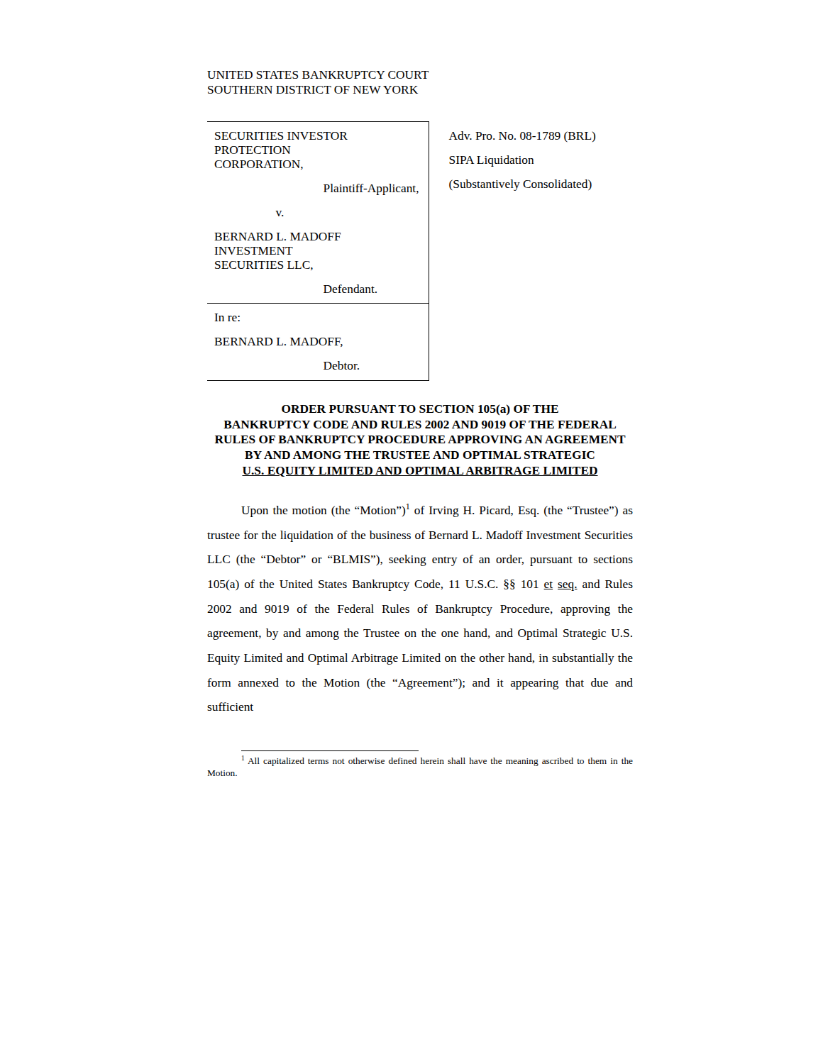UNITED STATES BANKRUPTCY COURT
SOUTHERN DISTRICT OF NEW YORK
| SECURITIES INVESTOR PROTECTION CORPORATION, Plaintiff-Applicant, v. BERNARD L. MADOFF INVESTMENT SECURITIES LLC, Defendant. | Adv. Pro. No. 08-1789 (BRL) SIPA Liquidation (Substantively Consolidated) |
| In re: BERNARD L. MADOFF, Debtor. |
ORDER PURSUANT TO SECTION 105(a) OF THE
BANKRUPTCY CODE AND RULES 2002 AND 9019 OF THE FEDERAL
RULES OF BANKRUPTCY PROCEDURE APPROVING AN AGREEMENT
BY AND AMONG THE TRUSTEE AND OPTIMAL STRATEGIC
U.S. EQUITY LIMITED AND OPTIMAL ARBITRAGE LIMITED
Upon the motion (the “Motion”)1 of Irving H. Picard, Esq. (the “Trustee”) as trustee for the liquidation of the business of Bernard L. Madoff Investment Securities LLC (the “Debtor” or “BLMIS”), seeking entry of an order, pursuant to sections 105(a) of the United States Bankruptcy Code, 11 U.S.C. §§ 101 et seq. and Rules 2002 and 9019 of the Federal Rules of Bankruptcy Procedure, approving the agreement, by and among the Trustee on the one hand, and Optimal Strategic U.S. Equity Limited and Optimal Arbitrage Limited on the other hand, in substantially the form annexed to the Motion (the “Agreement”); and it appearing that due and sufficient
1 All capitalized terms not otherwise defined herein shall have the meaning ascribed to them in the Motion.